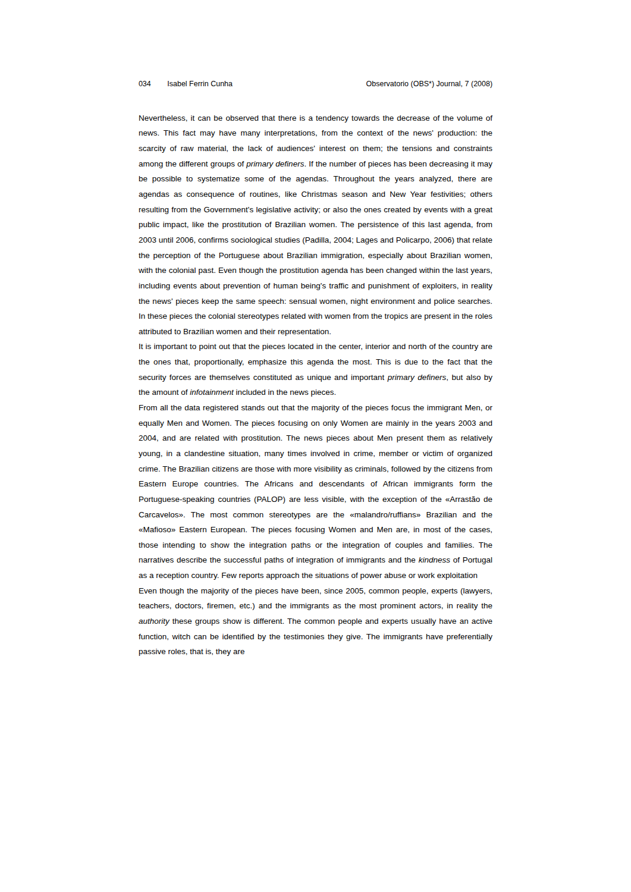034 Isabel Ferrin Cunha Observatorio (OBS*) Journal, 7 (2008)
Nevertheless, it can be observed that there is a tendency towards the decrease of the volume of news. This fact may have many interpretations, from the context of the news' production: the scarcity of raw material, the lack of audiences' interest on them; the tensions and constraints among the different groups of primary definers. If the number of pieces has been decreasing it may be possible to systematize some of the agendas. Throughout the years analyzed, there are agendas as consequence of routines, like Christmas season and New Year festivities; others resulting from the Government's legislative activity; or also the ones created by events with a great public impact, like the prostitution of Brazilian women. The persistence of this last agenda, from 2003 until 2006, confirms sociological studies (Padilla, 2004; Lages and Policarpo, 2006) that relate the perception of the Portuguese about Brazilian immigration, especially about Brazilian women, with the colonial past. Even though the prostitution agenda has been changed within the last years, including events about prevention of human being's traffic and punishment of exploiters, in reality the news' pieces keep the same speech: sensual women, night environment and police searches. In these pieces the colonial stereotypes related with women from the tropics are present in the roles attributed to Brazilian women and their representation.
It is important to point out that the pieces located in the center, interior and north of the country are the ones that, proportionally, emphasize this agenda the most. This is due to the fact that the security forces are themselves constituted as unique and important primary definers, but also by the amount of infotainment included in the news pieces.
From all the data registered stands out that the majority of the pieces focus the immigrant Men, or equally Men and Women. The pieces focusing on only Women are mainly in the years 2003 and 2004, and are related with prostitution. The news pieces about Men present them as relatively young, in a clandestine situation, many times involved in crime, member or victim of organized crime. The Brazilian citizens are those with more visibility as criminals, followed by the citizens from Eastern Europe countries. The Africans and descendants of African immigrants form the Portuguese-speaking countries (PALOP) are less visible, with the exception of the «Arrastão de Carcavelos». The most common stereotypes are the «malandro/ruffians» Brazilian and the «Mafioso» Eastern European. The pieces focusing Women and Men are, in most of the cases, those intending to show the integration paths or the integration of couples and families. The narratives describe the successful paths of integration of immigrants and the kindness of Portugal as a reception country. Few reports approach the situations of power abuse or work exploitation
Even though the majority of the pieces have been, since 2005, common people, experts (lawyers, teachers, doctors, firemen, etc.) and the immigrants as the most prominent actors, in reality the authority these groups show is different. The common people and experts usually have an active function, witch can be identified by the testimonies they give. The immigrants have preferentially passive roles, that is, they are